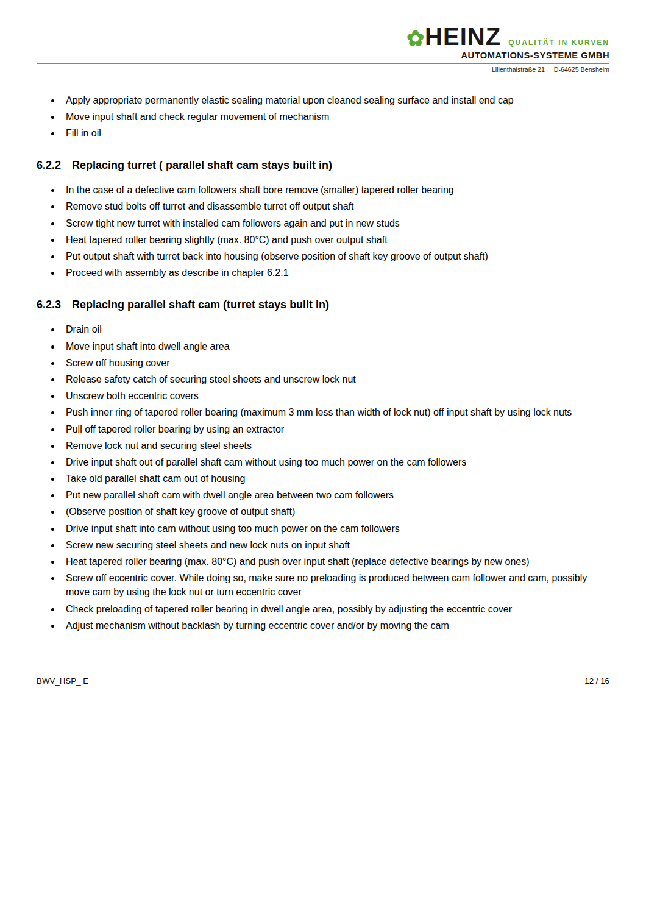✿HEINZ QUALITÄT IN KURVEN
AUTOMATIONS-SYSTEME GMBH
Lilienthalstraße 21 D-64625 Bensheim
Apply appropriate permanently elastic sealing material upon cleaned sealing surface and install end cap
Move input shaft and check regular movement of mechanism
Fill in oil
6.2.2 Replacing turret ( parallel shaft cam stays built in)
In the case of a defective cam followers shaft bore remove (smaller) tapered roller bearing
Remove stud bolts off turret and disassemble turret off output shaft
Screw tight new turret with installed cam followers again and put in new studs
Heat tapered roller bearing slightly (max. 80°C) and push over output shaft
Put output shaft with turret back into housing (observe position of shaft key groove of output shaft)
Proceed with assembly as describe in chapter 6.2.1
6.2.3 Replacing parallel shaft cam (turret stays built in)
Drain oil
Move input shaft into dwell angle area
Screw off housing cover
Release safety catch of securing steel sheets and unscrew lock nut
Unscrew both eccentric covers
Push inner ring of tapered roller bearing (maximum 3 mm less than width of lock nut) off input shaft by using lock nuts
Pull off tapered roller bearing by using an extractor
Remove lock nut and securing steel sheets
Drive input shaft out of parallel shaft cam without using too much power on the cam followers
Take old parallel shaft cam out of housing
Put new parallel shaft cam with dwell angle area between two cam followers
(Observe position of shaft key groove of output shaft)
Drive input shaft into cam without using too much power on the cam followers
Screw new securing steel sheets and new lock nuts on input shaft
Heat tapered roller bearing (max. 80°C) and push over input shaft (replace defective bearings by new ones)
Screw off eccentric cover. While doing so, make sure no preloading is produced between cam follower and cam, possibly move cam by using the lock nut or turn eccentric cover
Check preloading of tapered roller bearing in dwell angle area, possibly by adjusting the eccentric cover
Adjust mechanism without backlash by turning eccentric cover and/or by moving the cam
BWV_HSP_ E 12 / 16